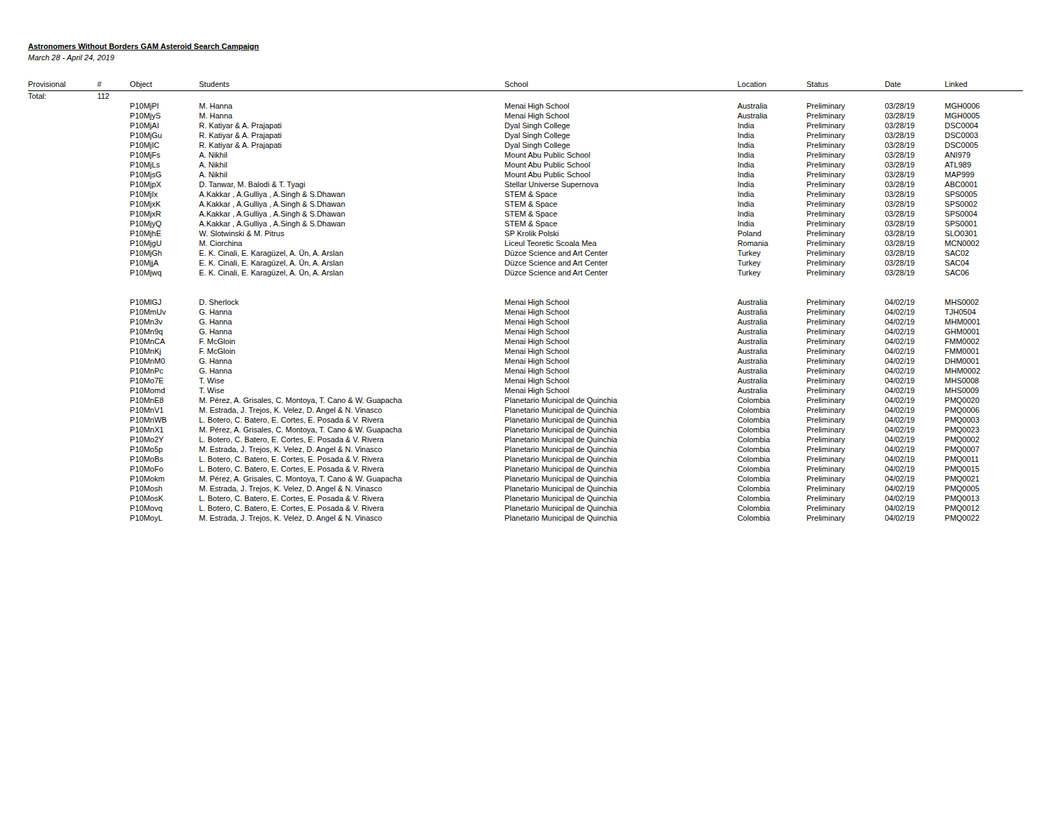Astronomers Without Borders GAM Asteroid Search Campaign
March 28 - April 24, 2019
| Provisional | # | Object | Students | School | Location | Status | Date | Linked |
| --- | --- | --- | --- | --- | --- | --- | --- | --- |
| Total: | 112 | | | | | | | |
| | | P10MjPl | M. Hanna | Menai High School | Australia | Preliminary | 03/28/19 | MGH0006 |
| | | P10MjyS | M. Hanna | Menai High School | Australia | Preliminary | 03/28/19 | MGH0005 |
| | | P10MjAI | R. Katiyar & A. Prajapati | Dyal Singh College | India | Preliminary | 03/28/19 | DSC0004 |
| | | P10MjGu | R. Katiyar & A. Prajapati | Dyal Singh College | India | Preliminary | 03/28/19 | DSC0003 |
| | | P10MjIC | R. Katiyar & A. Prajapati | Dyal Singh College | India | Preliminary | 03/28/19 | DSC0005 |
| | | P10MjFs | A. Nikhil | Mount Abu Public School | India | Preliminary | 03/28/19 | ANI979 |
| | | P10MjLs | A. Nikhil | Mount Abu Public School | India | Preliminary | 03/28/19 | ATL989 |
| | | P10MjsG | A. Nikhil | Mount Abu Public School | India | Preliminary | 03/28/19 | MAP999 |
| | | P10MjpX | D. Tanwar, M. Balodi & T. Tyagi | Stellar Universe Supernova | India | Preliminary | 03/28/19 | ABC0001 |
| | | P10MjIx | A.Kakkar , A.Gulliya , A.Singh & S.Dhawan | STEM & Space | India | Preliminary | 03/28/19 | SPS0005 |
| | | P10MjxK | A.Kakkar , A.Gulliya , A.Singh & S.Dhawan | STEM & Space | India | Preliminary | 03/28/19 | SPS0002 |
| | | P10MjxR | A.Kakkar , A.Gulliya , A.Singh & S.Dhawan | STEM & Space | India | Preliminary | 03/28/19 | SPS0004 |
| | | P10MjyQ | A.Kakkar , A.Gulliya , A.Singh & S.Dhawan | STEM & Space | India | Preliminary | 03/28/19 | SPS0001 |
| | | P10MjhE | W. Slotwinski & M. Pitrus | SP Krolik Polski | Poland | Preliminary | 03/28/19 | SLO0301 |
| | | P10MjgU | M. Ciorchina | Liceul Teoretic Scoala Mea | Romania | Preliminary | 03/28/19 | MCN0002 |
| | | P10MjGh | E. K. Cinali, E. Karagüzel, A. Ün, A. Arslan | Düzce Science and Art Center | Turkey | Preliminary | 03/28/19 | SAC02 |
| | | P10MjjA | E. K. Cinali, E. Karagüzel, A. Ün, A. Arslan | Düzce Science and Art Center | Turkey | Preliminary | 03/28/19 | SAC04 |
| | | P10Mjwq | E. K. Cinali, E. Karagüzel, A. Ün, A. Arslan | Düzce Science and Art Center | Turkey | Preliminary | 03/28/19 | SAC06 |
| | | P10MlGJ | D. Sherlock | Menai High School | Australia | Preliminary | 04/02/19 | MHS0002 |
| | | P10MmUv | G. Hanna | Menai High School | Australia | Preliminary | 04/02/19 | TJH0504 |
| | | P10Mn3v | G. Hanna | Menai High School | Australia | Preliminary | 04/02/19 | MHM0001 |
| | | P10Mn9q | G. Hanna | Menai High School | Australia | Preliminary | 04/02/19 | GHM0001 |
| | | P10MnCA | F. McGloin | Menai High School | Australia | Preliminary | 04/02/19 | FMM0002 |
| | | P10MnKj | F. McGloin | Menai High School | Australia | Preliminary | 04/02/19 | FMM0001 |
| | | P10MnM0 | G. Hanna | Menai High School | Australia | Preliminary | 04/02/19 | DHM0001 |
| | | P10MnPc | G. Hanna | Menai High School | Australia | Preliminary | 04/02/19 | MHM0002 |
| | | P10Mo7E | T. Wise | Menai High School | Australia | Preliminary | 04/02/19 | MHS0008 |
| | | P10Momd | T. Wise | Menai High School | Australia | Preliminary | 04/02/19 | MHS0009 |
| | | P10MnE8 | M. Pérez, A. Grisales, C. Montoya, T. Cano & W. Guapacha | Planetario Municipal de Quinchia | Colombia | Preliminary | 04/02/19 | PMQ0020 |
| | | P10MnV1 | M. Estrada, J. Trejos, K. Velez, D. Angel & N. Vinasco | Planetario Municipal de Quinchia | Colombia | Preliminary | 04/02/19 | PMQ0006 |
| | | P10MnWB | L. Botero, C. Batero, E. Cortes, E. Posada & V. Rivera | Planetario Municipal de Quinchia | Colombia | Preliminary | 04/02/19 | PMQ0003 |
| | | P10MnX1 | M. Pérez, A. Grisales, C. Montoya, T. Cano & W. Guapacha | Planetario Municipal de Quinchia | Colombia | Preliminary | 04/02/19 | PMQ0023 |
| | | P10Mo2Y | L. Botero, C. Batero, E. Cortes, E. Posada & V. Rivera | Planetario Municipal de Quinchia | Colombia | Preliminary | 04/02/19 | PMQ0002 |
| | | P10Mo5p | M. Estrada, J. Trejos, K. Velez, D. Angel & N. Vinasco | Planetario Municipal de Quinchia | Colombia | Preliminary | 04/02/19 | PMQ0007 |
| | | P10MoBs | L. Botero, C. Batero, E. Cortes, E. Posada & V. Rivera | Planetario Municipal de Quinchia | Colombia | Preliminary | 04/02/19 | PMQ0011 |
| | | P10MoFo | L. Botero, C. Batero, E. Cortes, E. Posada & V. Rivera | Planetario Municipal de Quinchia | Colombia | Preliminary | 04/02/19 | PMQ0015 |
| | | P10Mokm | M. Pérez, A. Grisales, C. Montoya, T. Cano & W. Guapacha | Planetario Municipal de Quinchia | Colombia | Preliminary | 04/02/19 | PMQ0021 |
| | | P10Mosh | M. Estrada, J. Trejos, K. Velez, D. Angel & N. Vinasco | Planetario Municipal de Quinchia | Colombia | Preliminary | 04/02/19 | PMQ0005 |
| | | P10MosK | L. Botero, C. Batero, E. Cortes, E. Posada & V. Rivera | Planetario Municipal de Quinchia | Colombia | Preliminary | 04/02/19 | PMQ0013 |
| | | P10Movq | L. Botero, C. Batero, E. Cortes, E. Posada & V. Rivera | Planetario Municipal de Quinchia | Colombia | Preliminary | 04/02/19 | PMQ0012 |
| | | P10MoyL | M. Estrada, J. Trejos, K. Velez, D. Angel & N. Vinasco | Planetario Municipal de Quinchia | Colombia | Preliminary | 04/02/19 | PMQ0022 |